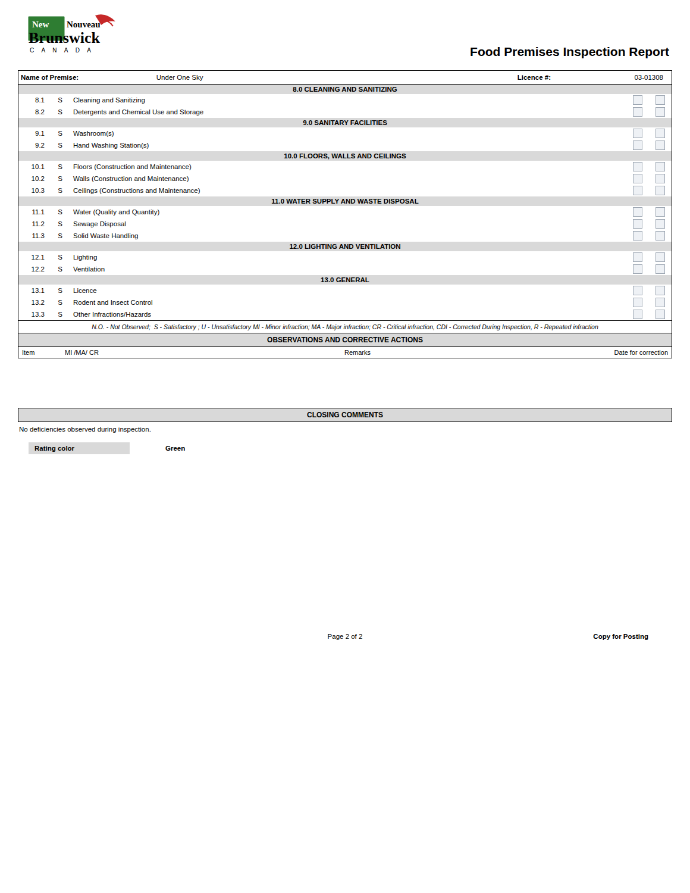New Nouveau Brunswick C A N A D A
Food Premises Inspection Report
| Name of Premise: | Under One Sky | Licence #: | 03-01308 |
| 8.0 CLEANING AND SANITIZING |
| 8.1 | S | Cleaning and Sanitizing | | |
| 8.2 | S | Detergents and Chemical Use and Storage | | |
| 9.0 SANITARY FACILITIES |
| 9.1 | S | Washroom(s) | | |
| 9.2 | S | Hand Washing Station(s) | | |
| 10.0 FLOORS, WALLS AND CEILINGS |
| 10.1 | S | Floors (Construction and Maintenance) | | |
| 10.2 | S | Walls (Construction and Maintenance) | | |
| 10.3 | S | Ceilings (Constructions and Maintenance) | | |
| 11.0 WATER SUPPLY AND WASTE DISPOSAL |
| 11.1 | S | Water (Quality and Quantity) | | |
| 11.2 | S | Sewage Disposal | | |
| 11.3 | S | Solid Waste Handling | | |
| 12.0 LIGHTING AND VENTILATION |
| 12.1 | S | Lighting | | |
| 12.2 | S | Ventilation | | |
| 13.0 GENERAL |
| 13.1 | S | Licence | | |
| 13.2 | S | Rodent and Insect Control | | |
| 13.3 | S | Other Infractions/Hazards | | |
N.O. - Not Observed; S - Satisfactory ; U - Unsatisfactory MI - Minor infraction; MA - Major infraction; CR - Critical infraction, CDI - Corrected During Inspection, R - Repeated infraction
OBSERVATIONS AND CORRECTIVE ACTIONS
| Item | MI /MA/ CR | Remarks | Date for correction |
CLOSING COMMENTS
No deficiencies observed during inspection.
Rating color
Green
Page 2 of 2
Copy for Posting